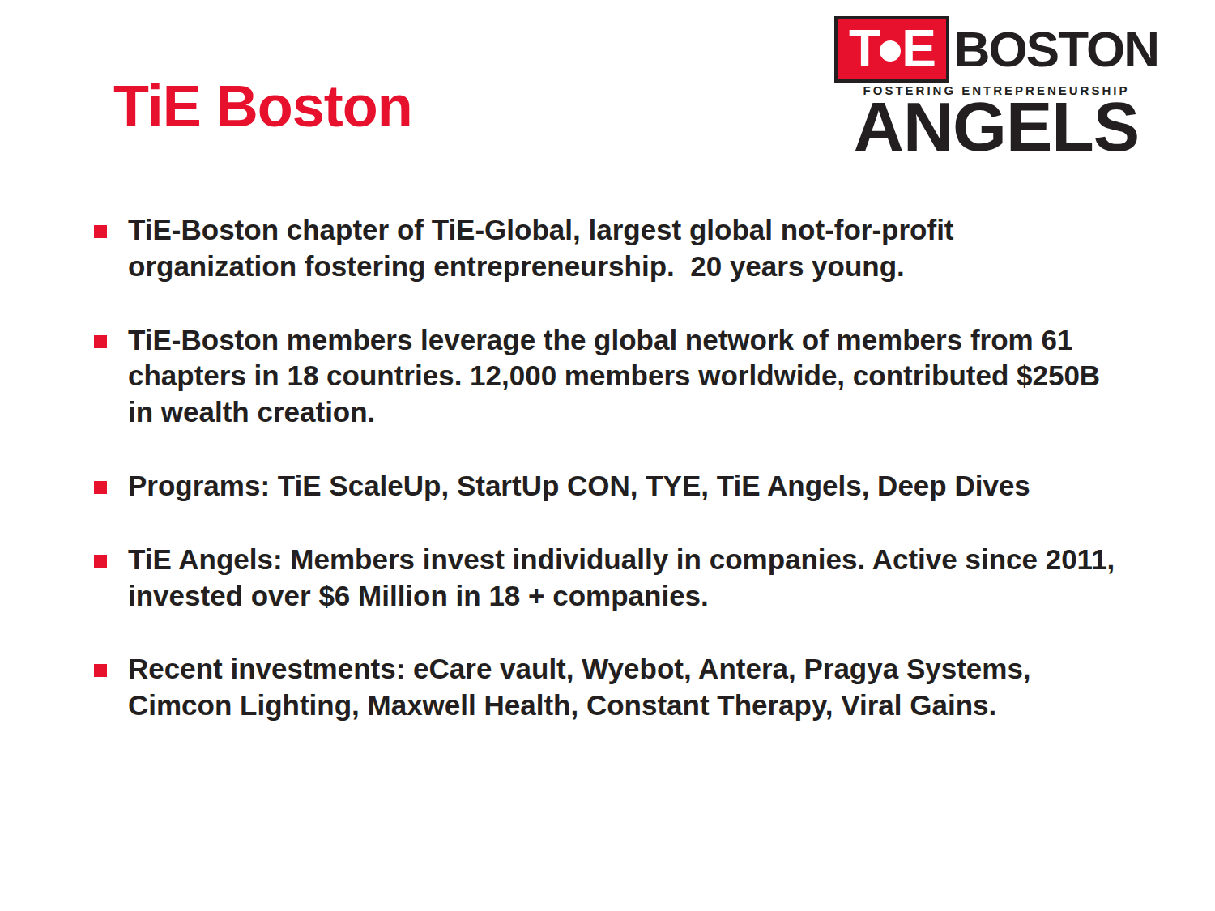T E BOSTON
FOSTERING ENTREPRENEURSHIP
ANGELS
TiE Boston
TiE-Boston chapter of TiE-Global, largest global not-for-profit organization fostering entrepreneurship. 20 years young.
TiE-Boston members leverage the global network of members from 61 chapters in 18 countries. 12,000 members worldwide, contributed $250B in wealth creation.
Programs: TiE ScaleUp, StartUp CON, TYE, TiE Angels, Deep Dives
TiE Angels: Members invest individually in companies. Active since 2011, invested over $6 Million in 18 + companies.
Recent investments: eCare vault, Wyebot, Antera, Pragya Systems, Cimcon Lighting, Maxwell Health, Constant Therapy, Viral Gains.